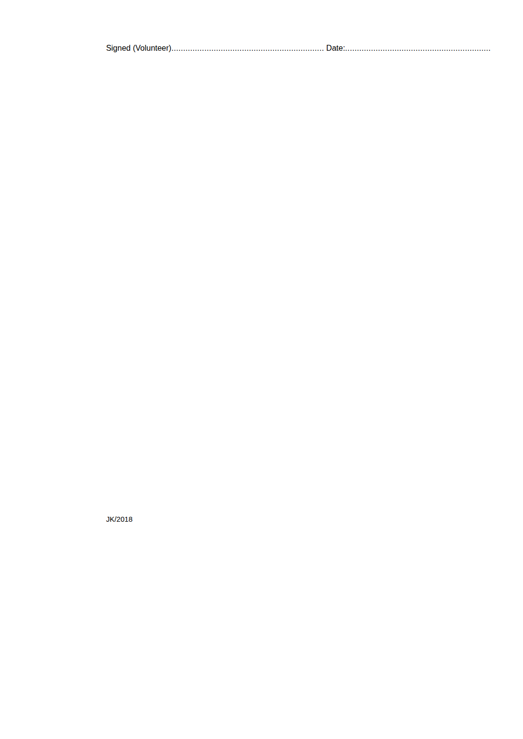Signed (Volunteer)................................................................. Date:..............................................................
JK/2018